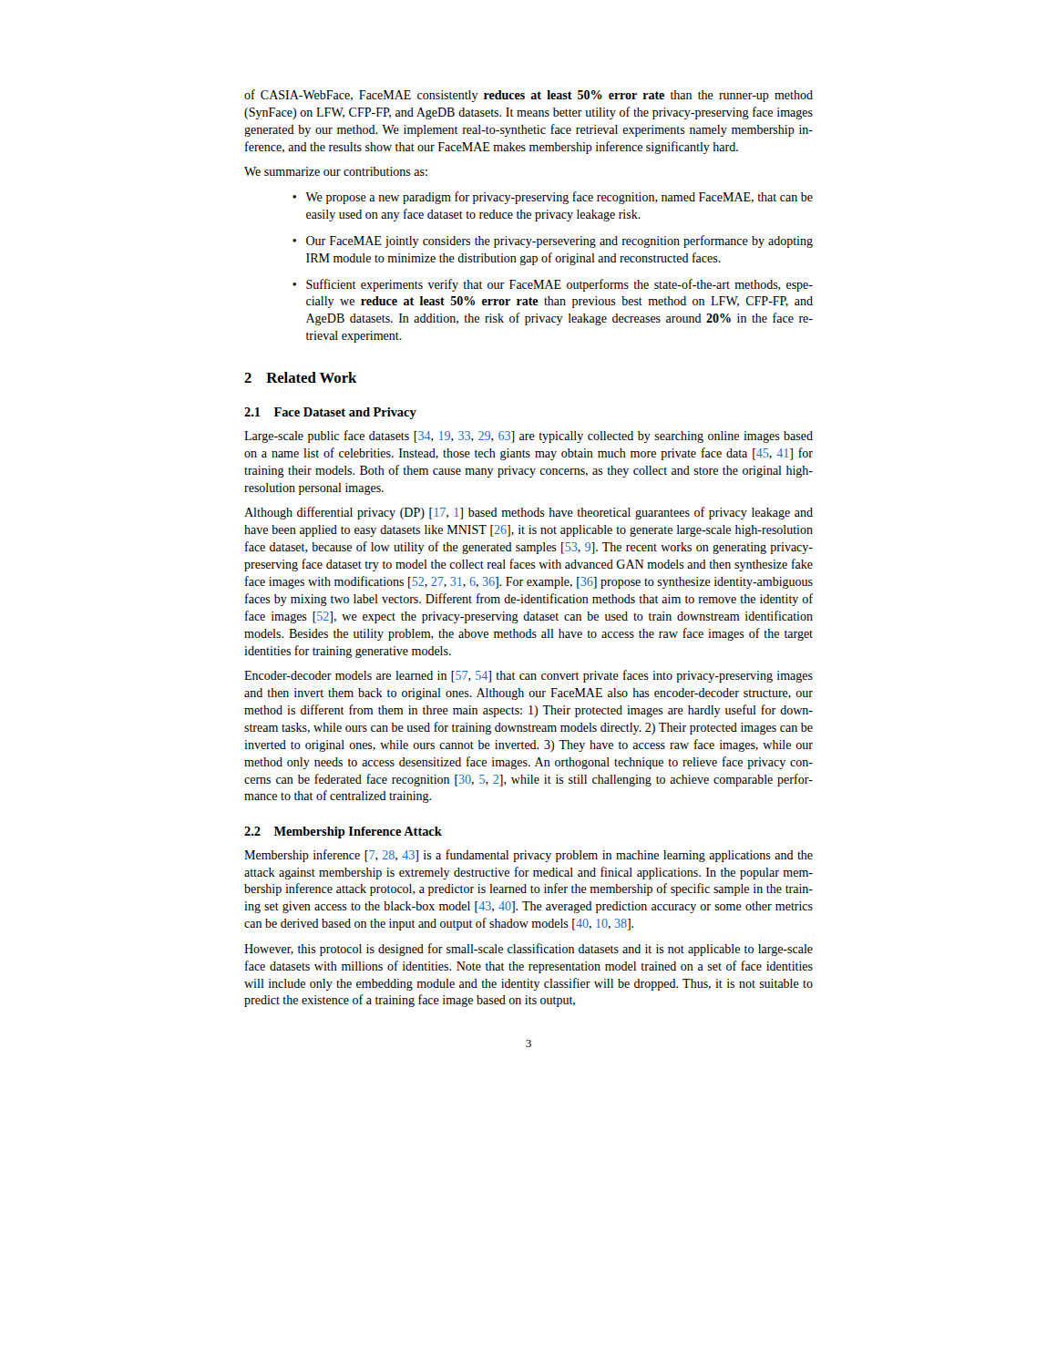of CASIA-WebFace, FaceMAE consistently reduces at least 50% error rate than the runner-up method (SynFace) on LFW, CFP-FP, and AgeDB datasets. It means better utility of the privacy-preserving face images generated by our method. We implement real-to-synthetic face retrieval experiments namely membership inference, and the results show that our FaceMAE makes membership inference significantly hard.
We summarize our contributions as:
We propose a new paradigm for privacy-preserving face recognition, named FaceMAE, that can be easily used on any face dataset to reduce the privacy leakage risk.
Our FaceMAE jointly considers the privacy-persevering and recognition performance by adopting IRM module to minimize the distribution gap of original and reconstructed faces.
Sufficient experiments verify that our FaceMAE outperforms the state-of-the-art methods, especially we reduce at least 50% error rate than previous best method on LFW, CFP-FP, and AgeDB datasets. In addition, the risk of privacy leakage decreases around 20% in the face retrieval experiment.
2 Related Work
2.1 Face Dataset and Privacy
Large-scale public face datasets [34, 19, 33, 29, 63] are typically collected by searching online images based on a name list of celebrities. Instead, those tech giants may obtain much more private face data [45, 41] for training their models. Both of them cause many privacy concerns, as they collect and store the original high-resolution personal images.
Although differential privacy (DP) [17, 1] based methods have theoretical guarantees of privacy leakage and have been applied to easy datasets like MNIST [26], it is not applicable to generate large-scale high-resolution face dataset, because of low utility of the generated samples [53, 9]. The recent works on generating privacy-preserving face dataset try to model the collect real faces with advanced GAN models and then synthesize fake face images with modifications [52, 27, 31, 6, 36]. For example, [36] propose to synthesize identity-ambiguous faces by mixing two label vectors. Different from de-identification methods that aim to remove the identity of face images [52], we expect the privacy-preserving dataset can be used to train downstream identification models. Besides the utility problem, the above methods all have to access the raw face images of the target identities for training generative models.
Encoder-decoder models are learned in [57, 54] that can convert private faces into privacy-preserving images and then invert them back to original ones. Although our FaceMAE also has encoder-decoder structure, our method is different from them in three main aspects: 1) Their protected images are hardly useful for downstream tasks, while ours can be used for training downstream models directly. 2) Their protected images can be inverted to original ones, while ours cannot be inverted. 3) They have to access raw face images, while our method only needs to access desensitized face images. An orthogonal technique to relieve face privacy concerns can be federated face recognition [30, 5, 2], while it is still challenging to achieve comparable performance to that of centralized training.
2.2 Membership Inference Attack
Membership inference [7, 28, 43] is a fundamental privacy problem in machine learning applications and the attack against membership is extremely destructive for medical and finical applications. In the popular membership inference attack protocol, a predictor is learned to infer the membership of specific sample in the training set given access to the black-box model [43, 40]. The averaged prediction accuracy or some other metrics can be derived based on the input and output of shadow models [40, 10, 38].
However, this protocol is designed for small-scale classification datasets and it is not applicable to large-scale face datasets with millions of identities. Note that the representation model trained on a set of face identities will include only the embedding module and the identity classifier will be dropped. Thus, it is not suitable to predict the existence of a training face image based on its output,
3